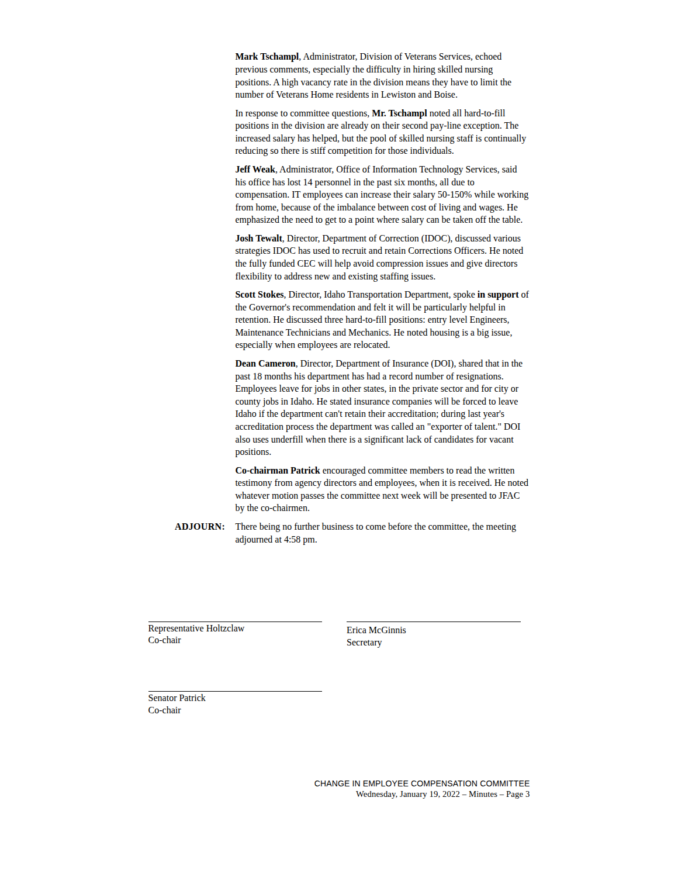Mark Tschampl, Administrator, Division of Veterans Services, echoed previous comments, especially the difficulty in hiring skilled nursing positions. A high vacancy rate in the division means they have to limit the number of Veterans Home residents in Lewiston and Boise.
In response to committee questions, Mr. Tschampl noted all hard-to-fill positions in the division are already on their second pay-line exception. The increased salary has helped, but the pool of skilled nursing staff is continually reducing so there is stiff competition for those individuals.
Jeff Weak, Administrator, Office of Information Technology Services, said his office has lost 14 personnel in the past six months, all due to compensation. IT employees can increase their salary 50-150% while working from home, because of the imbalance between cost of living and wages. He emphasized the need to get to a point where salary can be taken off the table.
Josh Tewalt, Director, Department of Correction (IDOC), discussed various strategies IDOC has used to recruit and retain Corrections Officers. He noted the fully funded CEC will help avoid compression issues and give directors flexibility to address new and existing staffing issues.
Scott Stokes, Director, Idaho Transportation Department, spoke in support of the Governor's recommendation and felt it will be particularly helpful in retention. He discussed three hard-to-fill positions: entry level Engineers, Maintenance Technicians and Mechanics. He noted housing is a big issue, especially when employees are relocated.
Dean Cameron, Director, Department of Insurance (DOI), shared that in the past 18 months his department has had a record number of resignations. Employees leave for jobs in other states, in the private sector and for city or county jobs in Idaho. He stated insurance companies will be forced to leave Idaho if the department can't retain their accreditation; during last year's accreditation process the department was called an "exporter of talent." DOI also uses underfill when there is a significant lack of candidates for vacant positions.
Co-chairman Patrick encouraged committee members to read the written testimony from agency directors and employees, when it is received. He noted whatever motion passes the committee next week will be presented to JFAC by the co-chairmen.
ADJOURN:
There being no further business to come before the committee, the meeting adjourned at 4:58 pm.
| Representative Holtzclaw Co-chair | Erica McGinnis Secretary |
| Senator Patrick Co-chair | |
CHANGE IN EMPLOYEE COMPENSATION COMMITTEE
Wednesday, January 19, 2022 – Minutes – Page 3